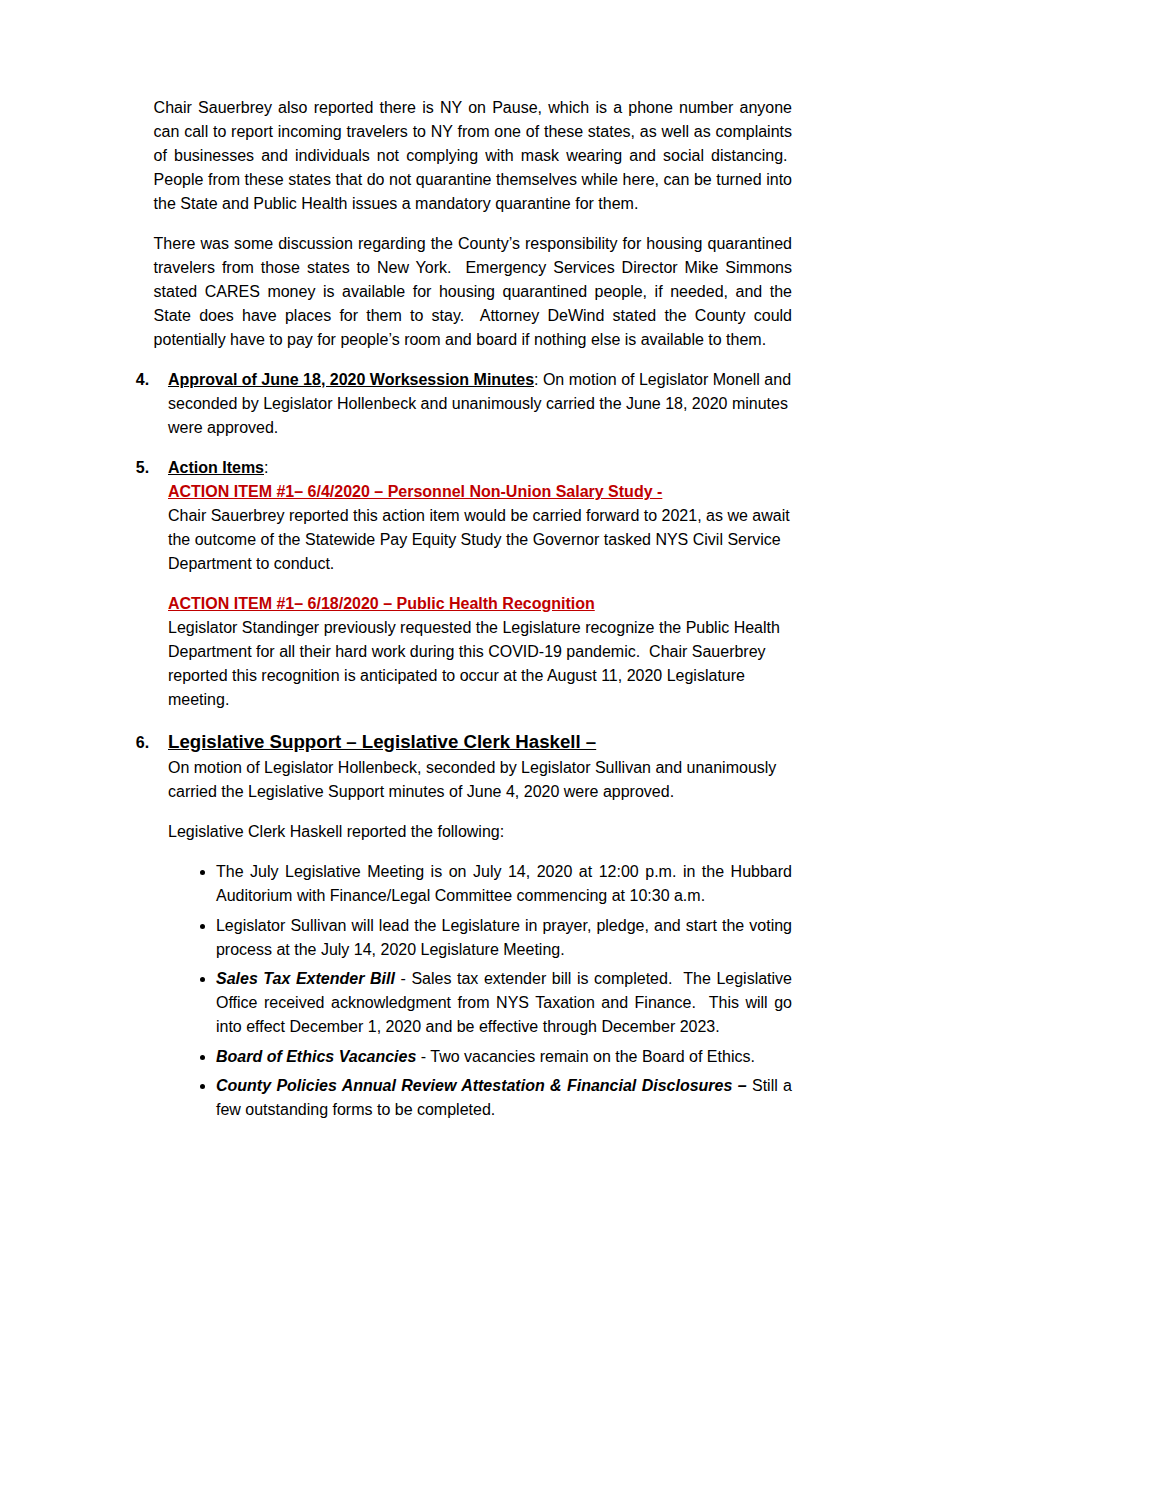Chair Sauerbrey also reported there is NY on Pause, which is a phone number anyone can call to report incoming travelers to NY from one of these states, as well as complaints of businesses and individuals not complying with mask wearing and social distancing. People from these states that do not quarantine themselves while here, can be turned into the State and Public Health issues a mandatory quarantine for them.
There was some discussion regarding the County’s responsibility for housing quarantined travelers from those states to New York. Emergency Services Director Mike Simmons stated CARES money is available for housing quarantined people, if needed, and the State does have places for them to stay. Attorney DeWind stated the County could potentially have to pay for people’s room and board if nothing else is available to them.
Approval of June 18, 2020 Worksession Minutes: On motion of Legislator Monell and seconded by Legislator Hollenbeck and unanimously carried the June 18, 2020 minutes were approved.
Action Items:
ACTION ITEM #1– 6/4/2020 – Personnel Non-Union Salary Study -
Chair Sauerbrey reported this action item would be carried forward to 2021, as we await the outcome of the Statewide Pay Equity Study the Governor tasked NYS Civil Service Department to conduct.
ACTION ITEM #1– 6/18/2020 – Public Health Recognition
Legislator Standinger previously requested the Legislature recognize the Public Health Department for all their hard work during this COVID-19 pandemic. Chair Sauerbrey reported this recognition is anticipated to occur at the August 11, 2020 Legislature meeting.
Legislative Support – Legislative Clerk Haskell –
On motion of Legislator Hollenbeck, seconded by Legislator Sullivan and unanimously carried the Legislative Support minutes of June 4, 2020 were approved.
Legislative Clerk Haskell reported the following:
The July Legislative Meeting is on July 14, 2020 at 12:00 p.m. in the Hubbard Auditorium with Finance/Legal Committee commencing at 10:30 a.m.
Legislator Sullivan will lead the Legislature in prayer, pledge, and start the voting process at the July 14, 2020 Legislature Meeting.
Sales Tax Extender Bill - Sales tax extender bill is completed. The Legislative Office received acknowledgment from NYS Taxation and Finance. This will go into effect December 1, 2020 and be effective through December 2023.
Board of Ethics Vacancies - Two vacancies remain on the Board of Ethics.
County Policies Annual Review Attestation & Financial Disclosures – Still a few outstanding forms to be completed.